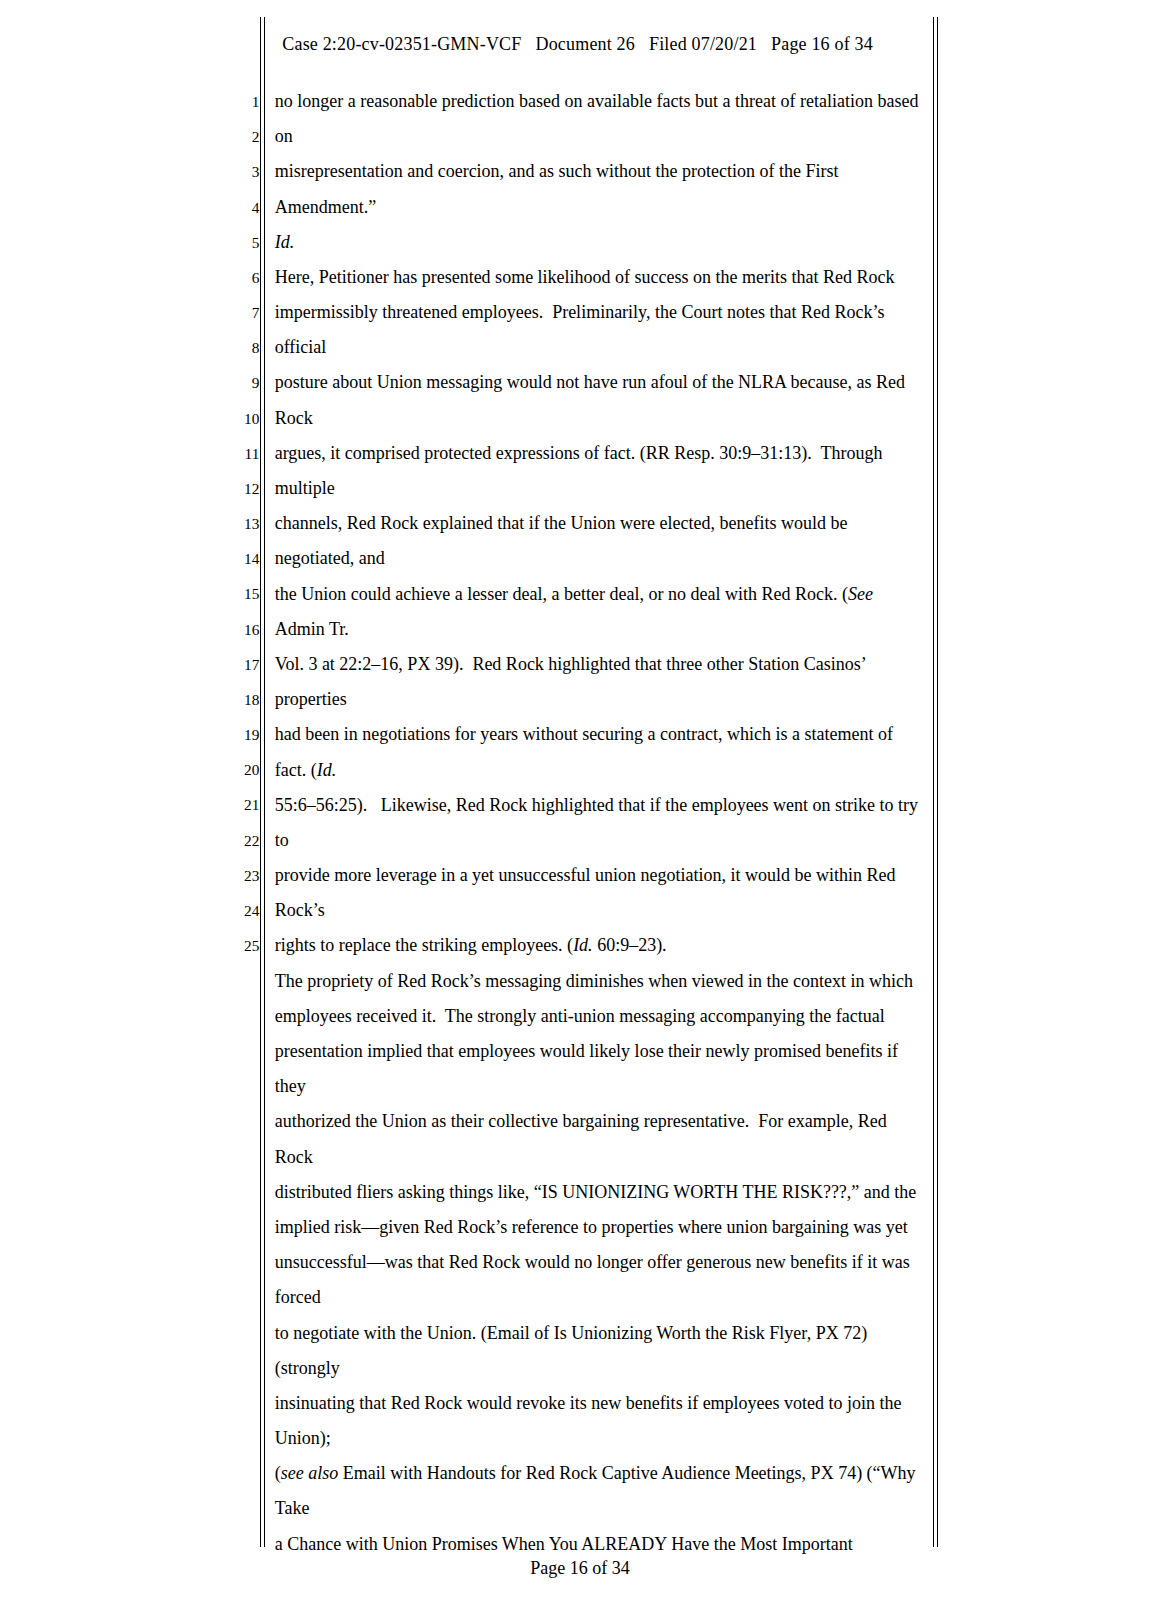Case 2:20-cv-02351-GMN-VCF Document 26 Filed 07/20/21 Page 16 of 34
1
2
3
4
5
6
7
8
9
10
11
12
13
14
15
16
17
18
19
20
21
22
23
24
25
no longer a reasonable prediction based on available facts but a threat of retaliation based on
misrepresentation and coercion, and as such without the protection of the First Amendment.”
Id.
Here, Petitioner has presented some likelihood of success on the merits that Red Rock
impermissibly threatened employees. Preliminarily, the Court notes that Red Rock’s official
posture about Union messaging would not have run afoul of the NLRA because, as Red Rock
argues, it comprised protected expressions of fact. (RR Resp. 30:9–31:13). Through multiple
channels, Red Rock explained that if the Union were elected, benefits would be negotiated, and
the Union could achieve a lesser deal, a better deal, or no deal with Red Rock. (See Admin Tr.
Vol. 3 at 22:2–16, PX 39). Red Rock highlighted that three other Station Casinos’ properties
had been in negotiations for years without securing a contract, which is a statement of fact. (Id.
55:6–56:25). Likewise, Red Rock highlighted that if the employees went on strike to try to
provide more leverage in a yet unsuccessful union negotiation, it would be within Red Rock’s
rights to replace the striking employees. (Id. 60:9–23).
The propriety of Red Rock’s messaging diminishes when viewed in the context in which
employees received it. The strongly anti-union messaging accompanying the factual
presentation implied that employees would likely lose their newly promised benefits if they
authorized the Union as their collective bargaining representative. For example, Red Rock
distributed fliers asking things like, “IS UNIONIZING WORTH THE RISK???,” and the
implied risk—given Red Rock’s reference to properties where union bargaining was yet
unsuccessful—was that Red Rock would no longer offer generous new benefits if it was forced
to negotiate with the Union. (Email of Is Unionizing Worth the Risk Flyer, PX 72) (strongly
insinuating that Red Rock would revoke its new benefits if employees voted to join the Union);
(see also Email with Handouts for Red Rock Captive Audience Meetings, PX 74) (“Why Take
a Chance with Union Promises When You ALREADY Have the Most Important
Page 16 of 34